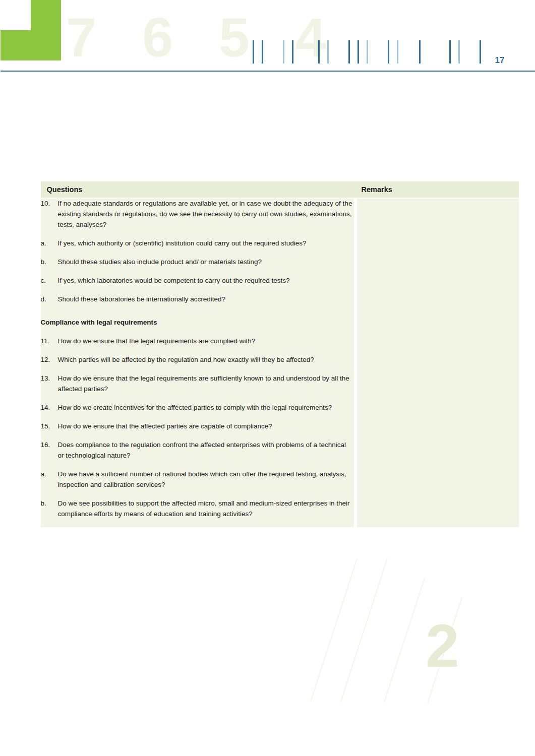7 6 5 4
17
2
| Questions | Remarks |
| --- | --- |
| 10. If no adequate standards or regulations are available yet, or in case we doubt the adequacy of the existing standards or regulations, do we see the necessity to carry out own studies, examinations, tests, analyses? a. If yes, which authority or (scientific) institution could carry out the required studies? b. Should these studies also include product and/ or materials testing? c. If yes, which laboratories would be competent to carry out the required tests? d. Should these laboratories be internationally accredited? Compliance with legal requirements 11. How do we ensure that the legal requirements are complied with? 12. Which parties will be affected by the regulation and how exactly will they be affected? 13. How do we ensure that the legal requirements are sufficiently known to and understood by all the affected parties? 14. How do we create incentives for the affected parties to comply with the legal requirements? 15. How do we ensure that the affected parties are capable of compliance? 16. Does compliance to the regulation confront the affected enterprises with problems of a technical or technological nature? a. Do we have a sufficient number of national bodies which can offer the required testing, analysis, inspection and calibration services? b. Do we see possibilities to support the affected micro, small and medium-sized enterprises in their compliance efforts by means of education and training activities? | |